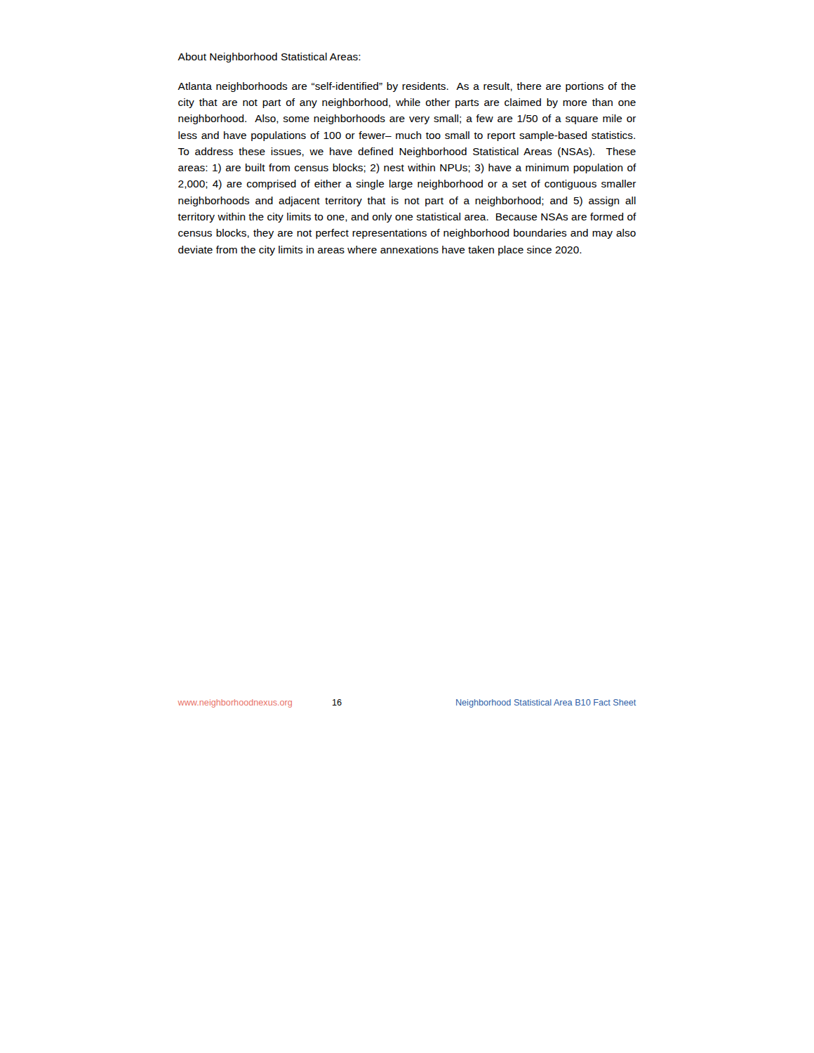About Neighborhood Statistical Areas:
Atlanta neighborhoods are “self-identified” by residents. As a result, there are portions of the city that are not part of any neighborhood, while other parts are claimed by more than one neighborhood. Also, some neighborhoods are very small; a few are 1/50 of a square mile or less and have populations of 100 or fewer– much too small to report sample-based statistics. To address these issues, we have defined Neighborhood Statistical Areas (NSAs). These areas: 1) are built from census blocks; 2) nest within NPUs; 3) have a minimum population of 2,000; 4) are comprised of either a single large neighborhood or a set of contiguous smaller neighborhoods and adjacent territory that is not part of a neighborhood; and 5) assign all territory within the city limits to one, and only one statistical area. Because NSAs are formed of census blocks, they are not perfect representations of neighborhood boundaries and may also deviate from the city limits in areas where annexations have taken place since 2020.
www.neighborhoodnexus.org 16 Neighborhood Statistical Area B10 Fact Sheet